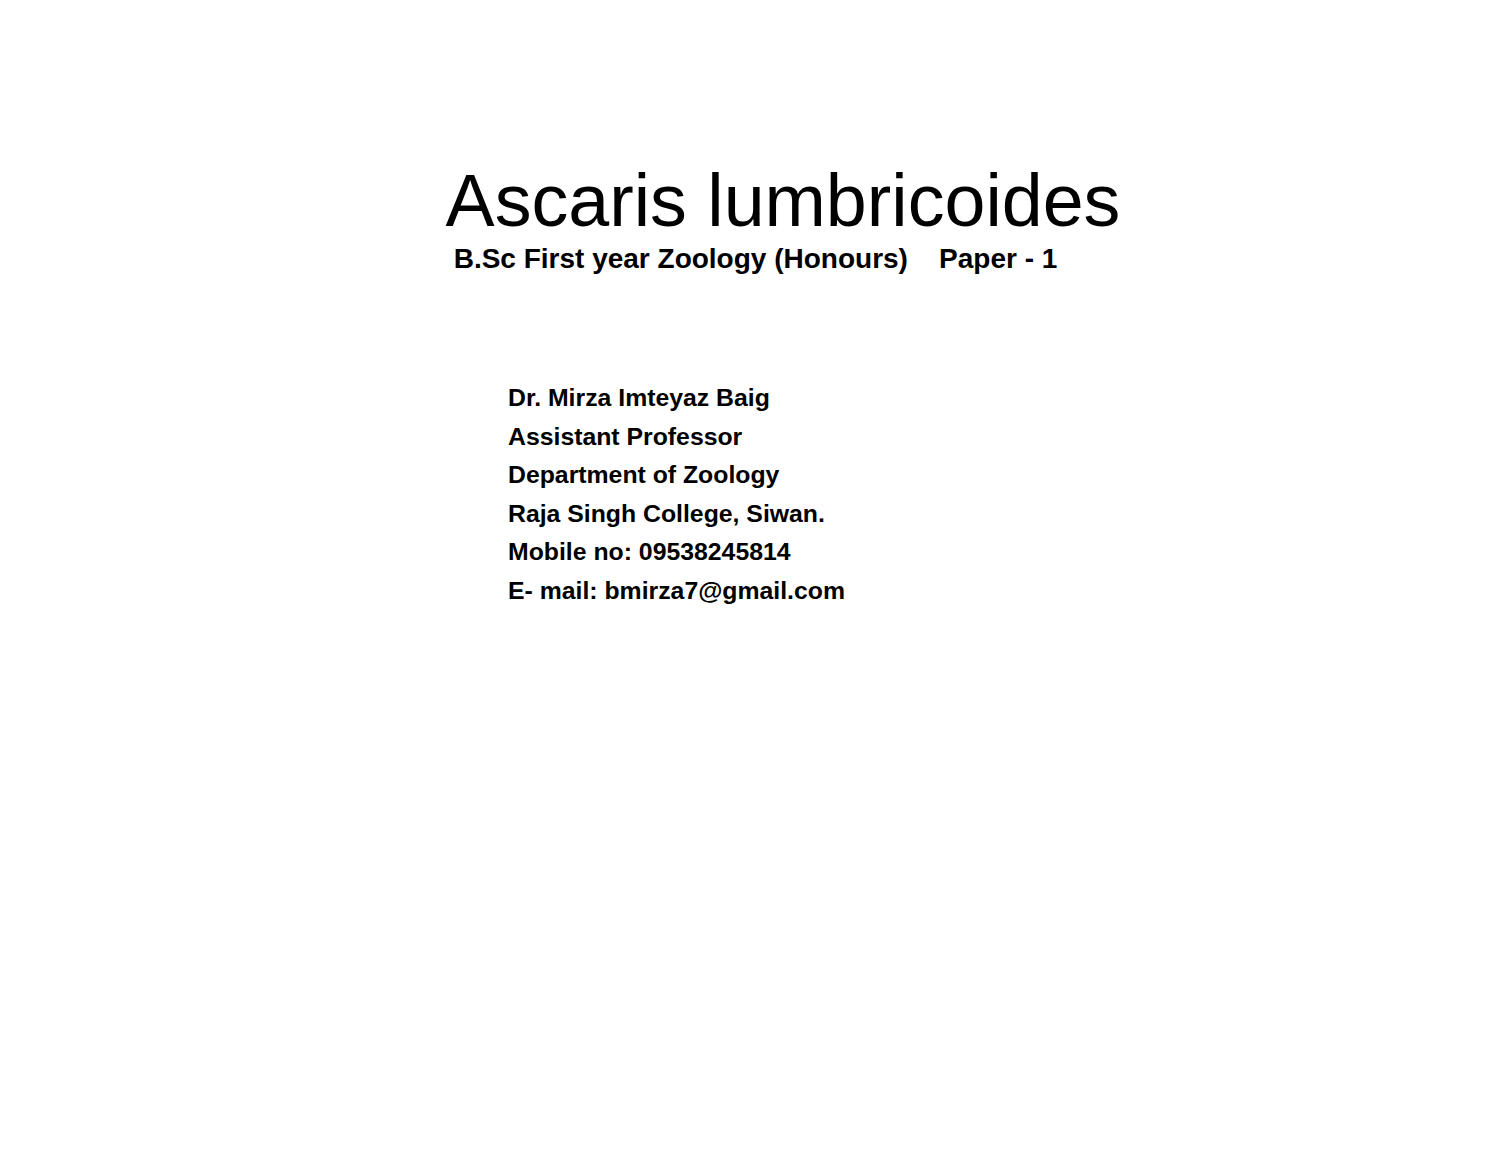Ascaris lumbricoides
B.Sc First year Zoology (Honours) Paper - 1
Dr. Mirza Imteyaz Baig
Assistant Professor
Department of Zoology
Raja Singh College, Siwan.
Mobile no: 09538245814
E- mail: bmirza7@gmail.com